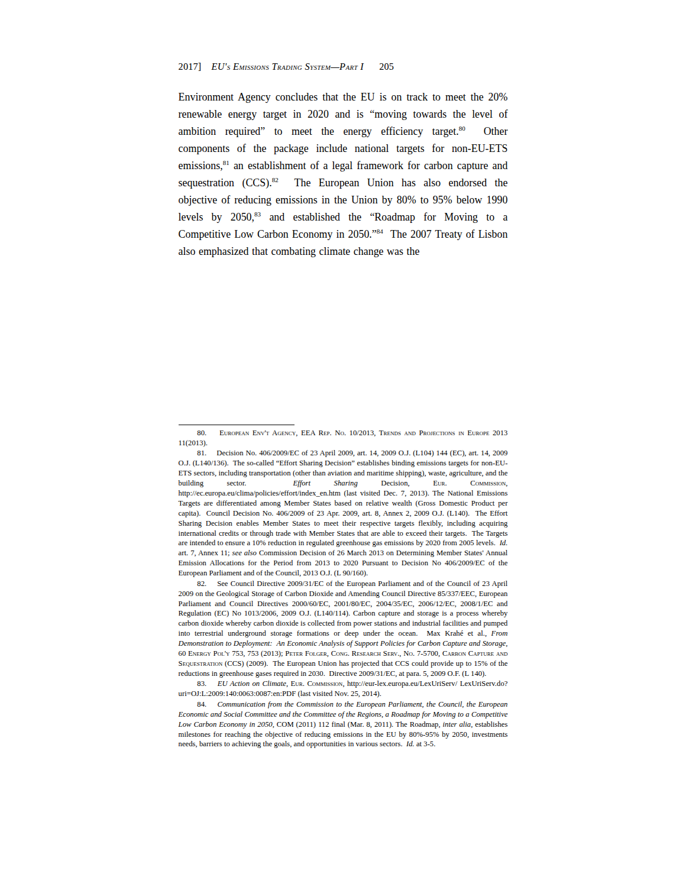2017] EU's Emissions Trading System—Part I 205
Environment Agency concludes that the EU is on track to meet the 20% renewable energy target in 2020 and is “moving towards the level of ambition required” to meet the energy efficiency target.80 Other components of the package include national targets for non-EU-ETS emissions,81 an establishment of a legal framework for carbon capture and sequestration (CCS).82 The European Union has also endorsed the objective of reducing emissions in the Union by 80% to 95% below 1990 levels by 2050,83 and established the “Roadmap for Moving to a Competitive Low Carbon Economy in 2050.”84 The 2007 Treaty of Lisbon also emphasized that combating climate change was the
80. European Env't Agency, EEA Rep. No. 10/2013, Trends and Projections in Europe 2013 11(2013).
81. Decision No. 406/2009/EC of 23 April 2009, art. 14, 2009 O.J. (L104) 144 (EC), art. 14, 2009 O.J. (L140/136). The so-called “Effort Sharing Decision” establishes binding emissions targets for non-EU-ETS sectors, including transportation (other than aviation and maritime shipping), waste, agriculture, and the building sector. Effort Sharing Decision, Eur. Commission, http://ec.europa.eu/clima/policies/effort/index_en.htm (last visited Dec. 7, 2013). The National Emissions Targets are differentiated among Member States based on relative wealth (Gross Domestic Product per capita). Council Decision No. 406/2009 of 23 Apr. 2009, art. 8, Annex 2, 2009 O.J. (L140). The Effort Sharing Decision enables Member States to meet their respective targets flexibly, including acquiring international credits or through trade with Member States that are able to exceed their targets. The Targets are intended to ensure a 10% reduction in regulated greenhouse gas emissions by 2020 from 2005 levels. Id. art. 7, Annex 11; see also Commission Decision of 26 March 2013 on Determining Member States' Annual Emission Allocations for the Period from 2013 to 2020 Pursuant to Decision No 406/2009/EC of the European Parliament and of the Council, 2013 O.J. (L 90/160).
82. See Council Directive 2009/31/EC of the European Parliament and of the Council of 23 April 2009 on the Geological Storage of Carbon Dioxide and Amending Council Directive 85/337/EEC, European Parliament and Council Directives 2000/60/EC, 2001/80/EC, 2004/35/EC, 2006/12/EC, 2008/1/EC and Regulation (EC) No 1013/2006, 2009 O.J. (L140/114). Carbon capture and storage is a process whereby carbon dioxide whereby carbon dioxide is collected from power stations and industrial facilities and pumped into terrestrial underground storage formations or deep under the ocean. Max Krahé et al., From Demonstration to Deployment: An Economic Analysis of Support Policies for Carbon Capture and Storage, 60 Energy Pol'y 753, 753 (2013); Peter Folger, Cong. Research Serv., No. 7-5700, Carbon Capture and Sequestration (CCS) (2009). The European Union has projected that CCS could provide up to 15% of the reductions in greenhouse gases required in 2030. Directive 2009/31/EC, at para. 5, 2009 O.F. (L 140).
83. EU Action on Climate, Eur. Commission, http://eur-lex.europa.eu/LexUriServ/ LexUriServ.do?uri=OJ:L:2009:140:0063:0087:en:PDF (last visited Nov. 25, 2014).
84. Communication from the Commission to the European Parliament, the Council, the European Economic and Social Committee and the Committee of the Regions, a Roadmap for Moving to a Competitive Low Carbon Economy in 2050, COM (2011) 112 final (Mar. 8, 2011). The Roadmap, inter alia, establishes milestones for reaching the objective of reducing emissions in the EU by 80%-95% by 2050, investments needs, barriers to achieving the goals, and opportunities in various sectors. Id. at 3-5.